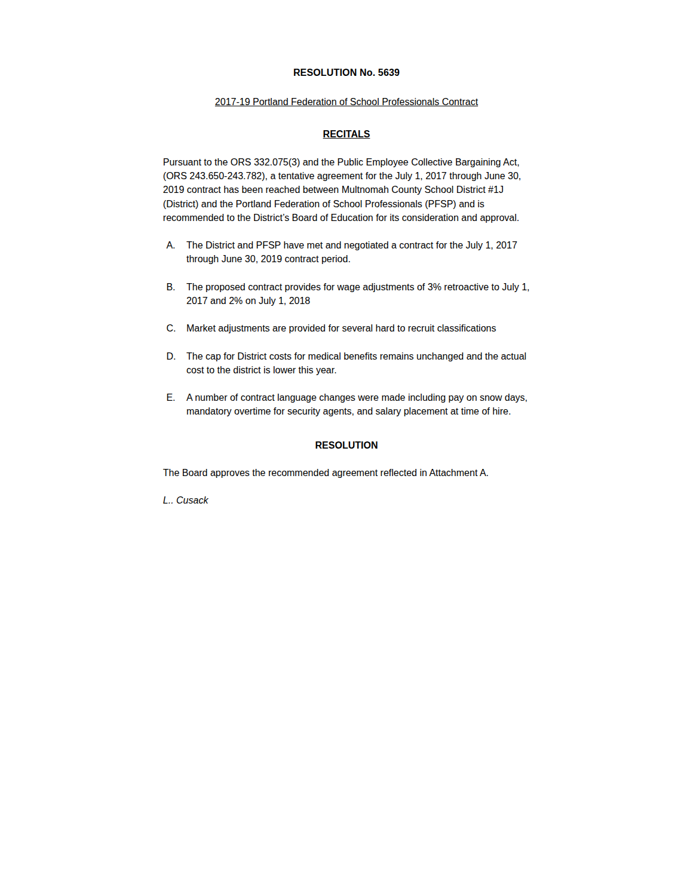RESOLUTION No. 5639
2017-19 Portland Federation of School Professionals Contract
RECITALS
Pursuant to the ORS 332.075(3) and the Public Employee Collective Bargaining Act, (ORS 243.650-243.782), a tentative agreement for the July 1, 2017 through June 30, 2019 contract has been reached between Multnomah County School District #1J (District) and the Portland Federation of School Professionals (PFSP) and is recommended to the District’s Board of Education for its consideration and approval.
A. The District and PFSP have met and negotiated a contract for the July 1, 2017 through June 30, 2019 contract period.
B. The proposed contract provides for wage adjustments of 3% retroactive to July 1, 2017 and 2% on July 1, 2018
C. Market adjustments are provided for several hard to recruit classifications
D. The cap for District costs for medical benefits remains unchanged and the actual cost to the district is lower this year.
E. A number of contract language changes were made including pay on snow days, mandatory overtime for security agents, and salary placement at time of hire.
RESOLUTION
The Board approves the recommended agreement reflected in Attachment A.
L.. Cusack